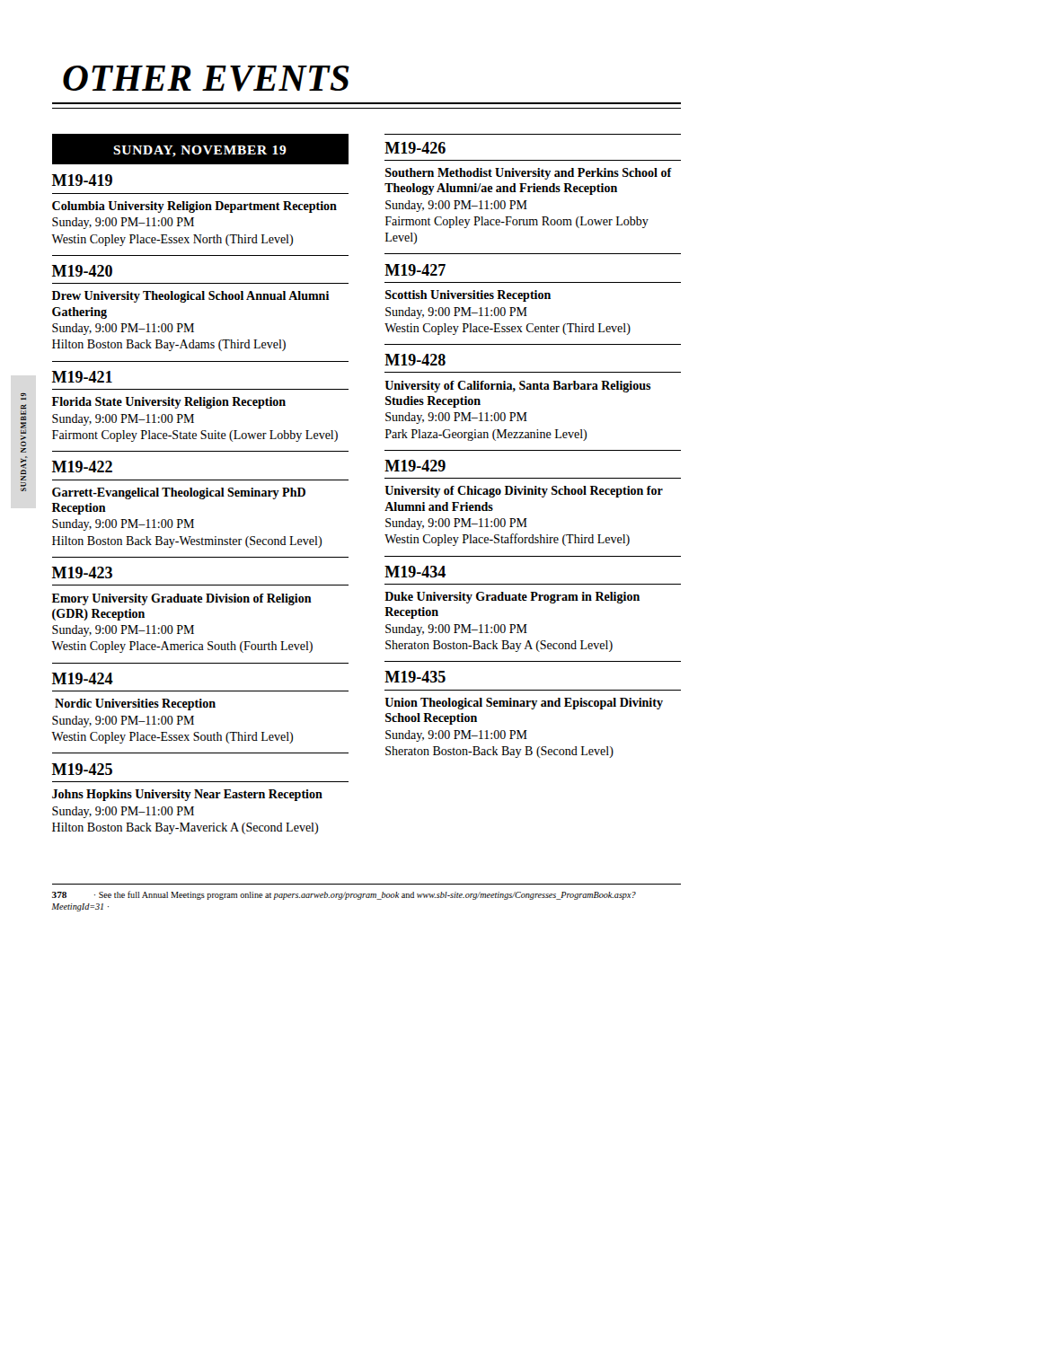OTHER EVENTS
SUNDAY, NOVEMBER 19
M19-419
Columbia University Religion Department Reception
Sunday, 9:00 PM–11:00 PM
Westin Copley Place-Essex North (Third Level)
M19-420
Drew University Theological School Annual Alumni Gathering
Sunday, 9:00 PM–11:00 PM
Hilton Boston Back Bay-Adams (Third Level)
M19-421
Florida State University Religion Reception
Sunday, 9:00 PM–11:00 PM
Fairmont Copley Place-State Suite (Lower Lobby Level)
M19-422
Garrett-Evangelical Theological Seminary PhD Reception
Sunday, 9:00 PM–11:00 PM
Hilton Boston Back Bay-Westminster (Second Level)
M19-423
Emory University Graduate Division of Religion (GDR) Reception
Sunday, 9:00 PM–11:00 PM
Westin Copley Place-America South (Fourth Level)
M19-424
Nordic Universities Reception
Sunday, 9:00 PM–11:00 PM
Westin Copley Place-Essex South (Third Level)
M19-425
Johns Hopkins University Near Eastern Reception
Sunday, 9:00 PM–11:00 PM
Hilton Boston Back Bay-Maverick A (Second Level)
M19-426
Southern Methodist University and Perkins School of Theology Alumni/ae and Friends Reception
Sunday, 9:00 PM–11:00 PM
Fairmont Copley Place-Forum Room (Lower Lobby Level)
M19-427
Scottish Universities Reception
Sunday, 9:00 PM–11:00 PM
Westin Copley Place-Essex Center (Third Level)
M19-428
University of California, Santa Barbara Religious Studies Reception
Sunday, 9:00 PM–11:00 PM
Park Plaza-Georgian (Mezzanine Level)
M19-429
University of Chicago Divinity School Reception for Alumni and Friends
Sunday, 9:00 PM–11:00 PM
Westin Copley Place-Staffordshire (Third Level)
M19-434
Duke University Graduate Program in Religion Reception
Sunday, 9:00 PM–11:00 PM
Sheraton Boston-Back Bay A (Second Level)
M19-435
Union Theological Seminary and Episcopal Divinity School Reception
Sunday, 9:00 PM–11:00 PM
Sheraton Boston-Back Bay B (Second Level)
SUNDAY, NOVEMBER 19
378 · See the full Annual Meetings program online at papers.aarweb.org/program_book and www.sbl-site.org/meetings/Congresses_ProgramBook.aspx?MeetingId=31 ·